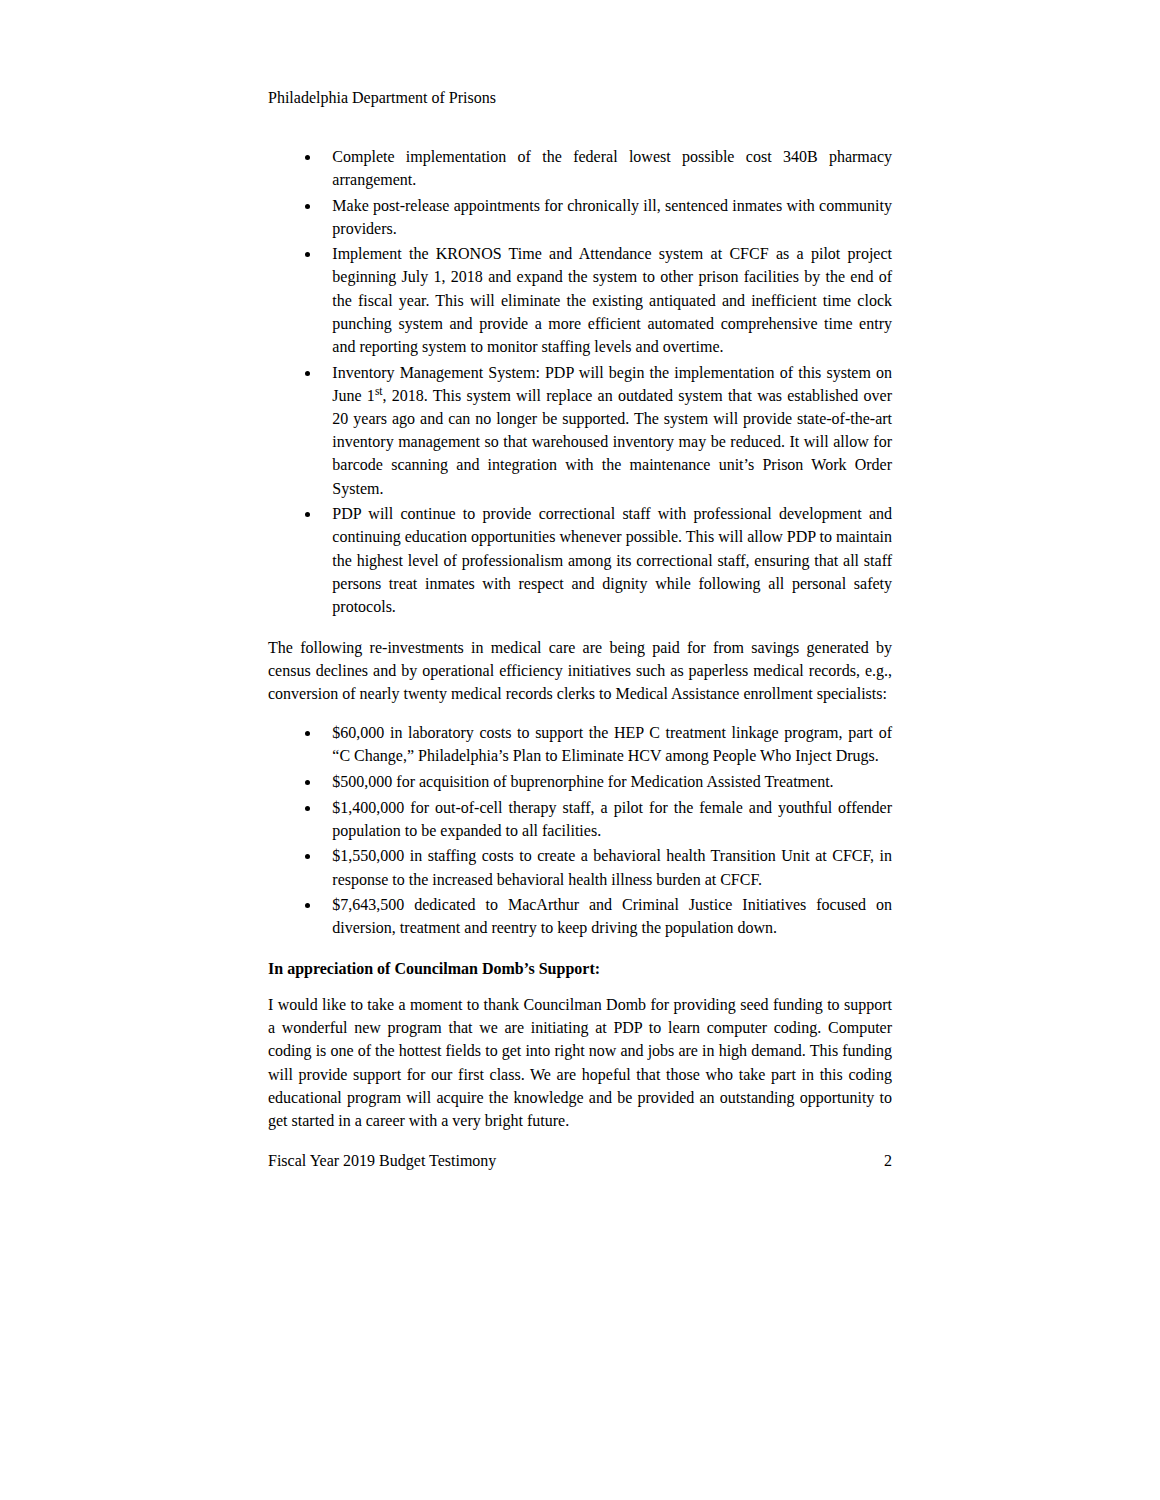Philadelphia Department of Prisons
Complete implementation of the federal lowest possible cost 340B pharmacy arrangement.
Make post-release appointments for chronically ill, sentenced inmates with community providers.
Implement the KRONOS Time and Attendance system at CFCF as a pilot project beginning July 1, 2018 and expand the system to other prison facilities by the end of the fiscal year. This will eliminate the existing antiquated and inefficient time clock punching system and provide a more efficient automated comprehensive time entry and reporting system to monitor staffing levels and overtime.
Inventory Management System: PDP will begin the implementation of this system on June 1st, 2018. This system will replace an outdated system that was established over 20 years ago and can no longer be supported. The system will provide state-of-the-art inventory management so that warehoused inventory may be reduced. It will allow for barcode scanning and integration with the maintenance unit’s Prison Work Order System.
PDP will continue to provide correctional staff with professional development and continuing education opportunities whenever possible. This will allow PDP to maintain the highest level of professionalism among its correctional staff, ensuring that all staff persons treat inmates with respect and dignity while following all personal safety protocols.
The following re-investments in medical care are being paid for from savings generated by census declines and by operational efficiency initiatives such as paperless medical records, e.g., conversion of nearly twenty medical records clerks to Medical Assistance enrollment specialists:
$60,000 in laboratory costs to support the HEP C treatment linkage program, part of “C Change,” Philadelphia’s Plan to Eliminate HCV among People Who Inject Drugs.
$500,000 for acquisition of buprenorphine for Medication Assisted Treatment.
$1,400,000 for out-of-cell therapy staff, a pilot for the female and youthful offender population to be expanded to all facilities.
$1,550,000 in staffing costs to create a behavioral health Transition Unit at CFCF, in response to the increased behavioral health illness burden at CFCF.
$7,643,500 dedicated to MacArthur and Criminal Justice Initiatives focused on diversion, treatment and reentry to keep driving the population down.
In appreciation of Councilman Domb’s Support:
I would like to take a moment to thank Councilman Domb for providing seed funding to support a wonderful new program that we are initiating at PDP to learn computer coding. Computer coding is one of the hottest fields to get into right now and jobs are in high demand. This funding will provide support for our first class. We are hopeful that those who take part in this coding educational program will acquire the knowledge and be provided an outstanding opportunity to get started in a career with a very bright future.
Fiscal Year 2019 Budget Testimony 2